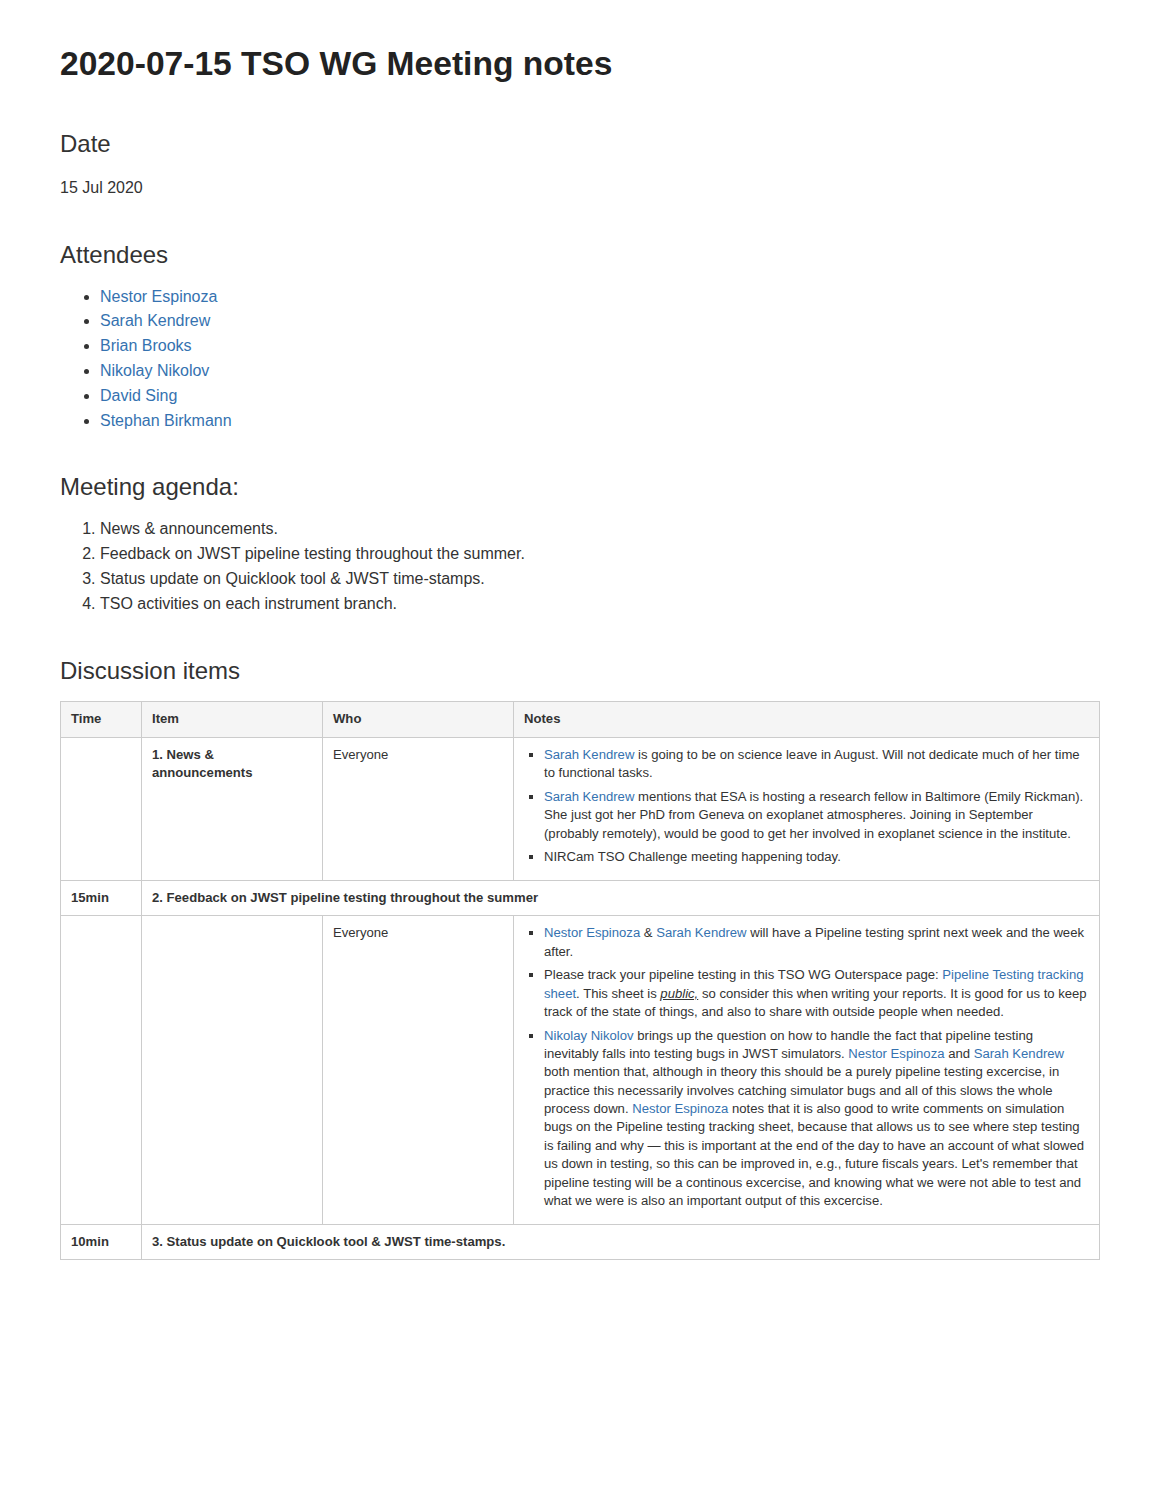2020-07-15 TSO WG Meeting notes
Date
15 Jul 2020
Attendees
Nestor Espinoza
Sarah Kendrew
Brian Brooks
Nikolay Nikolov
David Sing
Stephan Birkmann
Meeting agenda:
News & announcements.
Feedback on JWST pipeline testing throughout the summer.
Status update on Quicklook tool & JWST time-stamps.
TSO activities on each instrument branch.
Discussion items
| Time | Item | Who | Notes |
| --- | --- | --- | --- |
| | 1. News & announcements | Everyone | Sarah Kendrew is going to be on science leave in August. Will not dedicate much of her time to functional tasks. Sarah Kendrew mentions that ESA is hosting a research fellow in Baltimore (Emily Rickman). She just got her PhD from Geneva on exoplanet atmospheres. Joining in September (probably remotely), would be good to get her involved in exoplanet science in the institute. NIRCam TSO Challenge meeting happening today. |
| 15min | 2. Feedback on JWST pipeline testing throughout the summer |
| | | Everyone | Nestor Espinoza & Sarah Kendrew will have a Pipeline testing sprint next week and the week after. Please track your pipeline testing in this TSO WG Outerspace page: Pipeline Testing tracking sheet . This sheet is public, so consider this when writing your reports. It is good for us to keep track of the state of things, and also to share with outside people when needed. Nikolay Nikolov brings up the question on how to handle the fact that pipeline testing inevitably falls into testing bugs in JWST simulators. Nestor Espinoza and Sarah Kendrew both mention that, although in theory this should be a purely pipeline testing excercise, in practice this necessarily involves catching simulator bugs and all of this slows the whole process down. Nestor Espinoza notes that it is also good to write comments on simulation bugs on the Pipeline testing tracking sheet, because that allows us to see where step testing is failing and why — this is important at the end of the day to have an account of what slowed us down in testing, so this can be improved in, e.g., future fiscals years. Let's remember that pipeline testing will be a continous excercise, and knowing what we were not able to test and what we were is also an important output of this excercise. |
| 10min | 3. Status update on Quicklook tool & JWST time-stamps. |